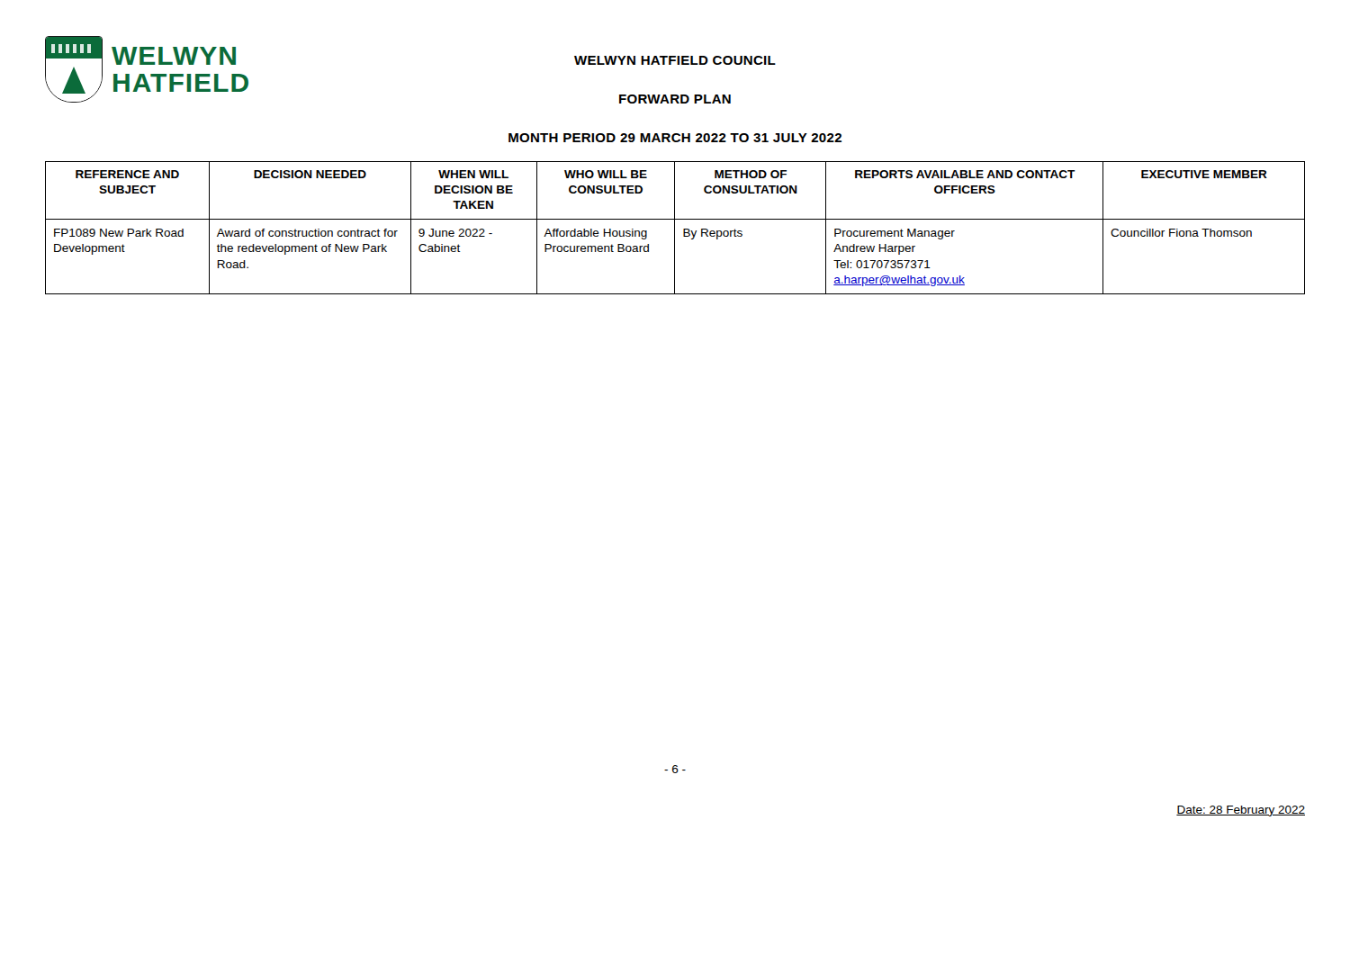WELWYN
HATFIELD
WELWYN HATFIELD COUNCIL
FORWARD PLAN
MONTH PERIOD 29 MARCH 2022 TO 31 JULY 2022
| Reference and Subject | Decision Needed | When will decision be taken | Who will be consulted | Method of consultation | Reports available and contact officers | Executive Member |
| --- | --- | --- | --- | --- | --- | --- |
| FP1089 New Park Road Development | Award of construction contract for the redevelopment of New Park Road. | 9 June 2022 - Cabinet | Affordable Housing Procurement Board | By Reports | Procurement Manager Andrew Harper Tel: 01707357371 a.harper@welhat.gov.uk | Councillor Fiona Thomson |
- 6 -
Date: 28 February 2022